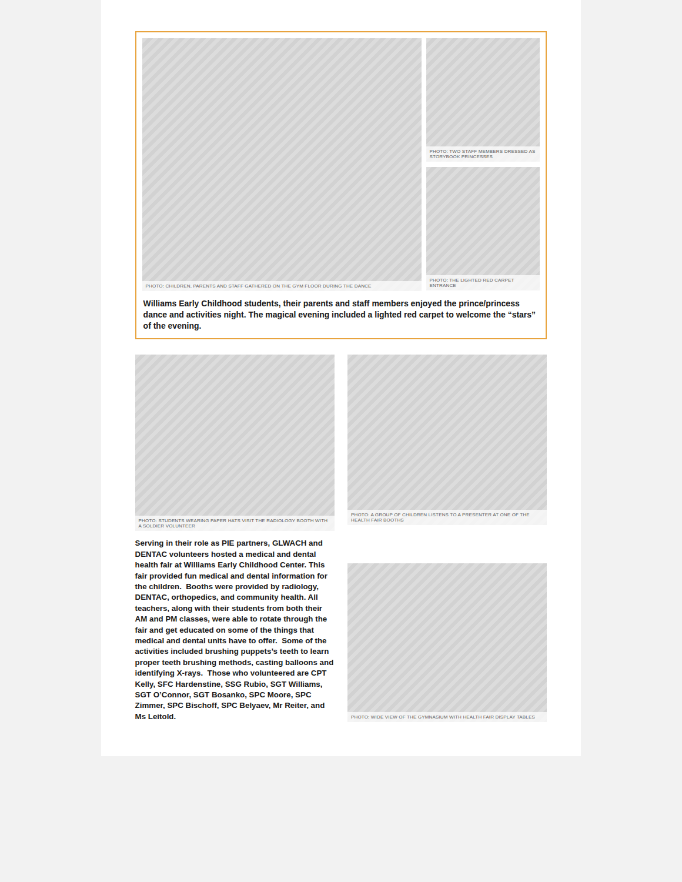Williams Early Childhood students, their parents and staff members enjoyed the prince/princess dance and activities night. The magical evening included a lighted red carpet to welcome the “stars” of the evening.
Serving in their role as PIE partners, GLWACH and DENTAC volunteers hosted a medical and dental health fair at Williams Early Childhood Center. This fair provided fun medical and dental information for the children. Booths were provided by radiology, DENTAC, orthopedics, and community health. All teachers, along with their students from both their AM and PM classes, were able to rotate through the fair and get educated on some of the things that medical and dental units have to offer. Some of the activities included brushing puppets’s teeth to learn proper teeth brushing methods, casting balloons and identifying X-rays. Those who volunteered are CPT Kelly, SFC Hardenstine, SSG Rubio, SGT Williams, SGT O’Connor, SGT Bosanko, SPC Moore, SPC Zimmer, SPC Bischoff, SPC Belyaev, Mr Reiter, and Ms Leitold.